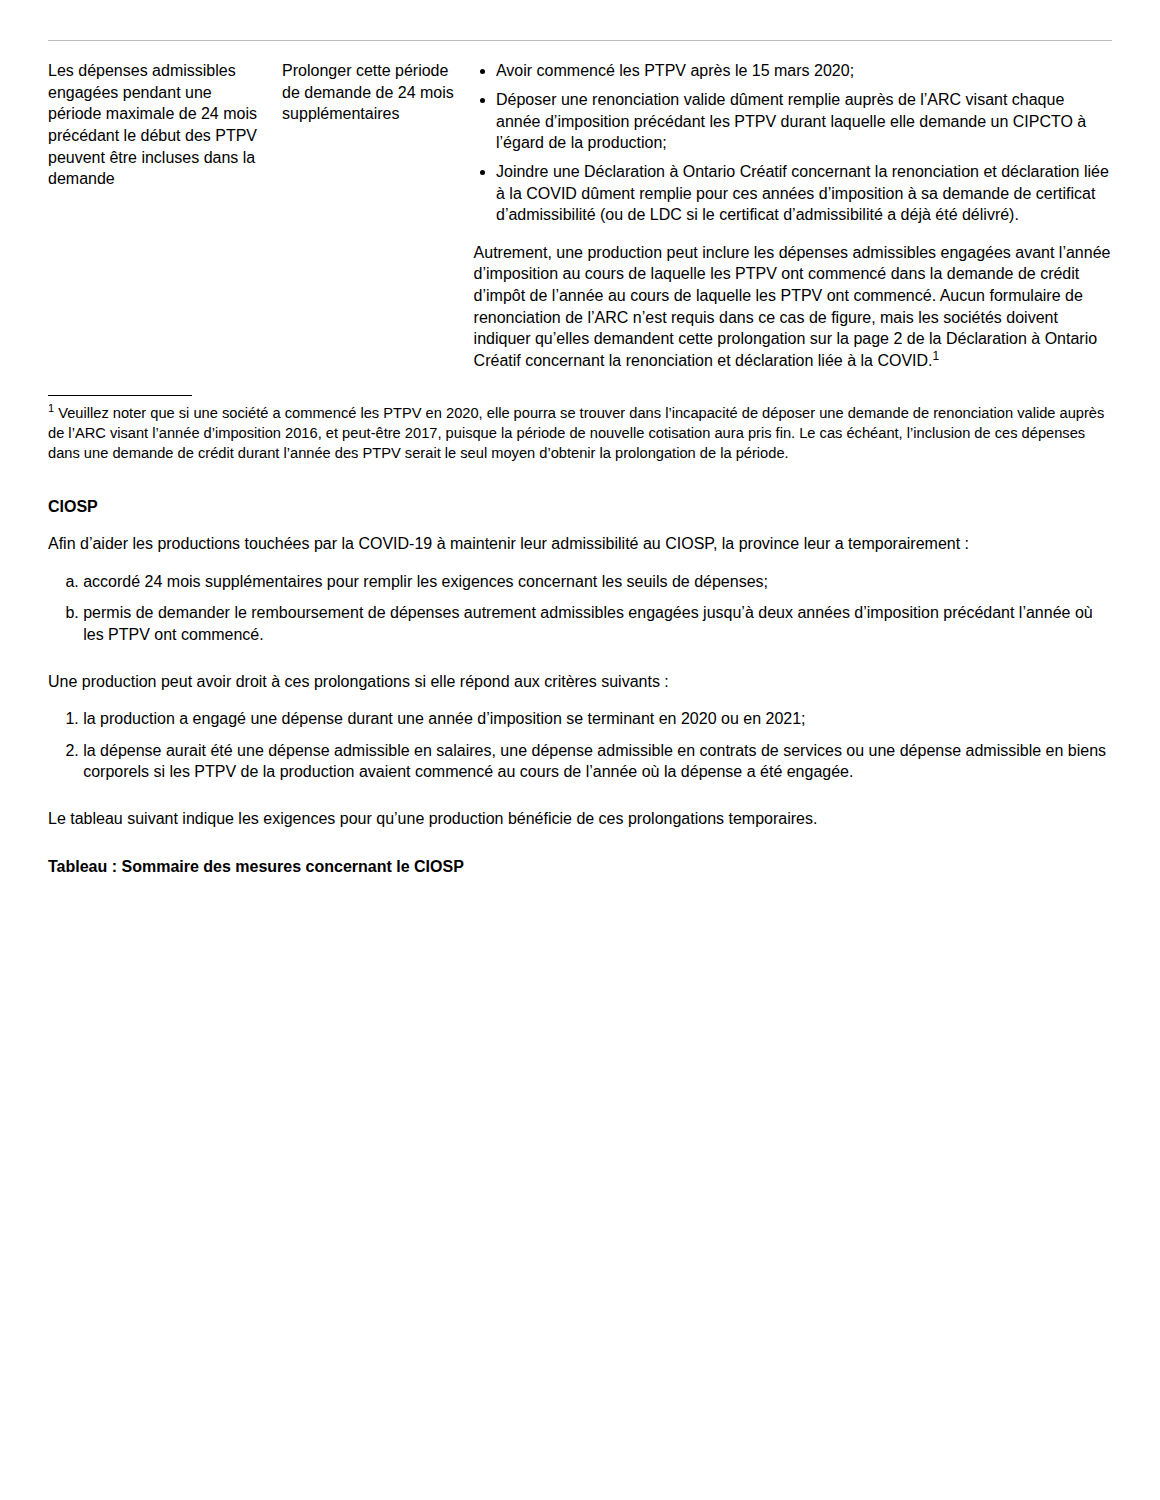| Les dépenses admissibles engagées pendant une période maximale de 24 mois précédant le début des PTPV peuvent être incluses dans la demande | Prolonger cette période de demande de 24 mois supplémentaires | Avoir commencé les PTPV après le 15 mars 2020; Déposer une renonciation valide dûment remplie auprès de l’ARC visant chaque année d’imposition précédant les PTPV durant laquelle elle demande un CIPCTO à l’égard de la production; Joindre une Déclaration à Ontario Créatif concernant la renonciation et déclaration liée à la COVID dûment remplie pour ces années d’imposition à sa demande de certificat d’admissibilité (ou de LDC si le certificat d’admissibilité a déjà été délivré). Autrement, une production peut inclure les dépenses admissibles engagées avant l’année d’imposition au cours de laquelle les PTPV ont commencé dans la demande de crédit d’impôt de l’année au cours de laquelle les PTPV ont commencé. Aucun formulaire de renonciation de l’ARC n’est requis dans ce cas de figure, mais les sociétés doivent indiquer qu’elles demandent cette prolongation sur la page 2 de la Déclaration à Ontario Créatif concernant la renonciation et déclaration liée à la COVID. 1 |
1 Veuillez noter que si une société a commencé les PTPV en 2020, elle pourra se trouver dans l’incapacité de déposer une demande de renonciation valide auprès de l’ARC visant l’année d’imposition 2016, et peut-être 2017, puisque la période de nouvelle cotisation aura pris fin. Le cas échéant, l’inclusion de ces dépenses dans une demande de crédit durant l’année des PTPV serait le seul moyen d’obtenir la prolongation de la période.
CIOSP
Afin d’aider les productions touchées par la COVID-19 à maintenir leur admissibilité au CIOSP, la province leur a temporairement :
accordé 24 mois supplémentaires pour remplir les exigences concernant les seuils de dépenses;
permis de demander le remboursement de dépenses autrement admissibles engagées jusqu’à deux années d’imposition précédant l’année où les PTPV ont commencé.
Une production peut avoir droit à ces prolongations si elle répond aux critères suivants :
la production a engagé une dépense durant une année d’imposition se terminant en 2020 ou en 2021;
la dépense aurait été une dépense admissible en salaires, une dépense admissible en contrats de services ou une dépense admissible en biens corporels si les PTPV de la production avaient commencé au cours de l’année où la dépense a été engagée.
Le tableau suivant indique les exigences pour qu’une production bénéficie de ces prolongations temporaires.
Tableau : Sommaire des mesures concernant le CIOSP